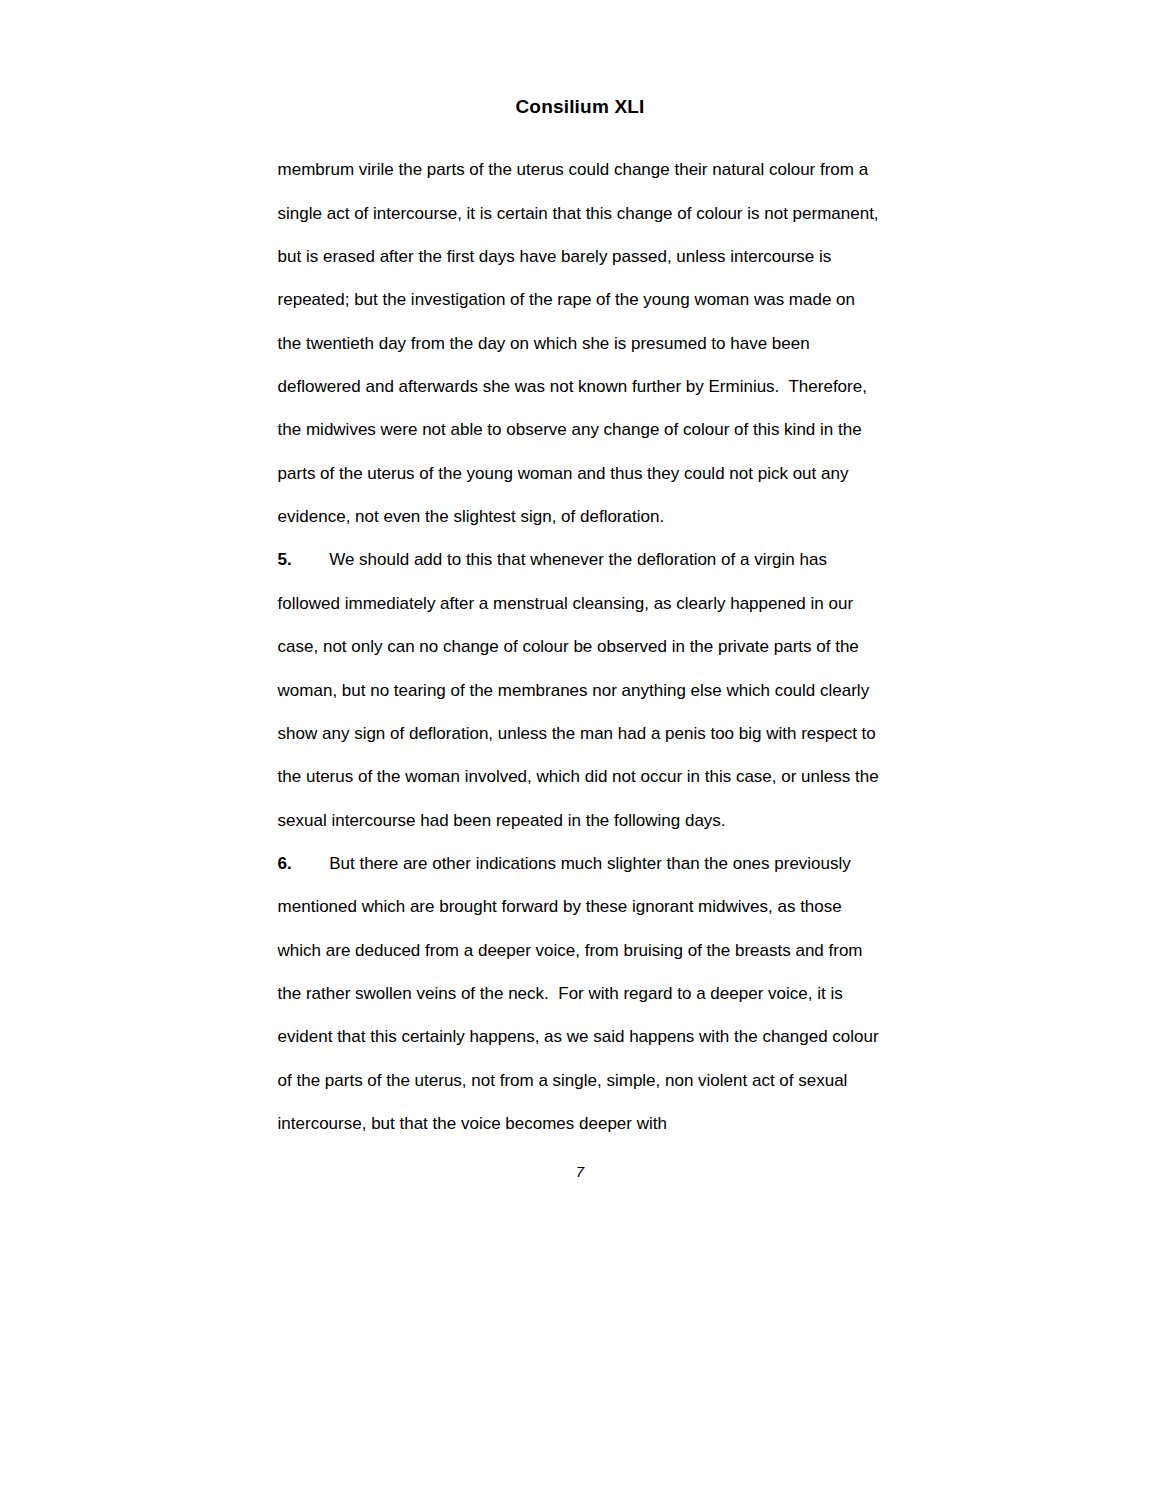Consilium XLI
membrum virile the parts of the uterus could change their natural colour from a single act of intercourse, it is certain that this change of colour is not permanent, but is erased after the first days have barely passed, unless intercourse is repeated; but the investigation of the rape of the young woman was made on the twentieth day from the day on which she is presumed to have been deflowered and afterwards she was not known further by Erminius. Therefore, the midwives were not able to observe any change of colour of this kind in the parts of the uterus of the young woman and thus they could not pick out any evidence, not even the slightest sign, of defloration.
5. We should add to this that whenever the defloration of a virgin has followed immediately after a menstrual cleansing, as clearly happened in our case, not only can no change of colour be observed in the private parts of the woman, but no tearing of the membranes nor anything else which could clearly show any sign of defloration, unless the man had a penis too big with respect to the uterus of the woman involved, which did not occur in this case, or unless the sexual intercourse had been repeated in the following days.
6. But there are other indications much slighter than the ones previously mentioned which are brought forward by these ignorant midwives, as those which are deduced from a deeper voice, from bruising of the breasts and from the rather swollen veins of the neck. For with regard to a deeper voice, it is evident that this certainly happens, as we said happens with the changed colour of the parts of the uterus, not from a single, simple, non violent act of sexual intercourse, but that the voice becomes deeper with
7